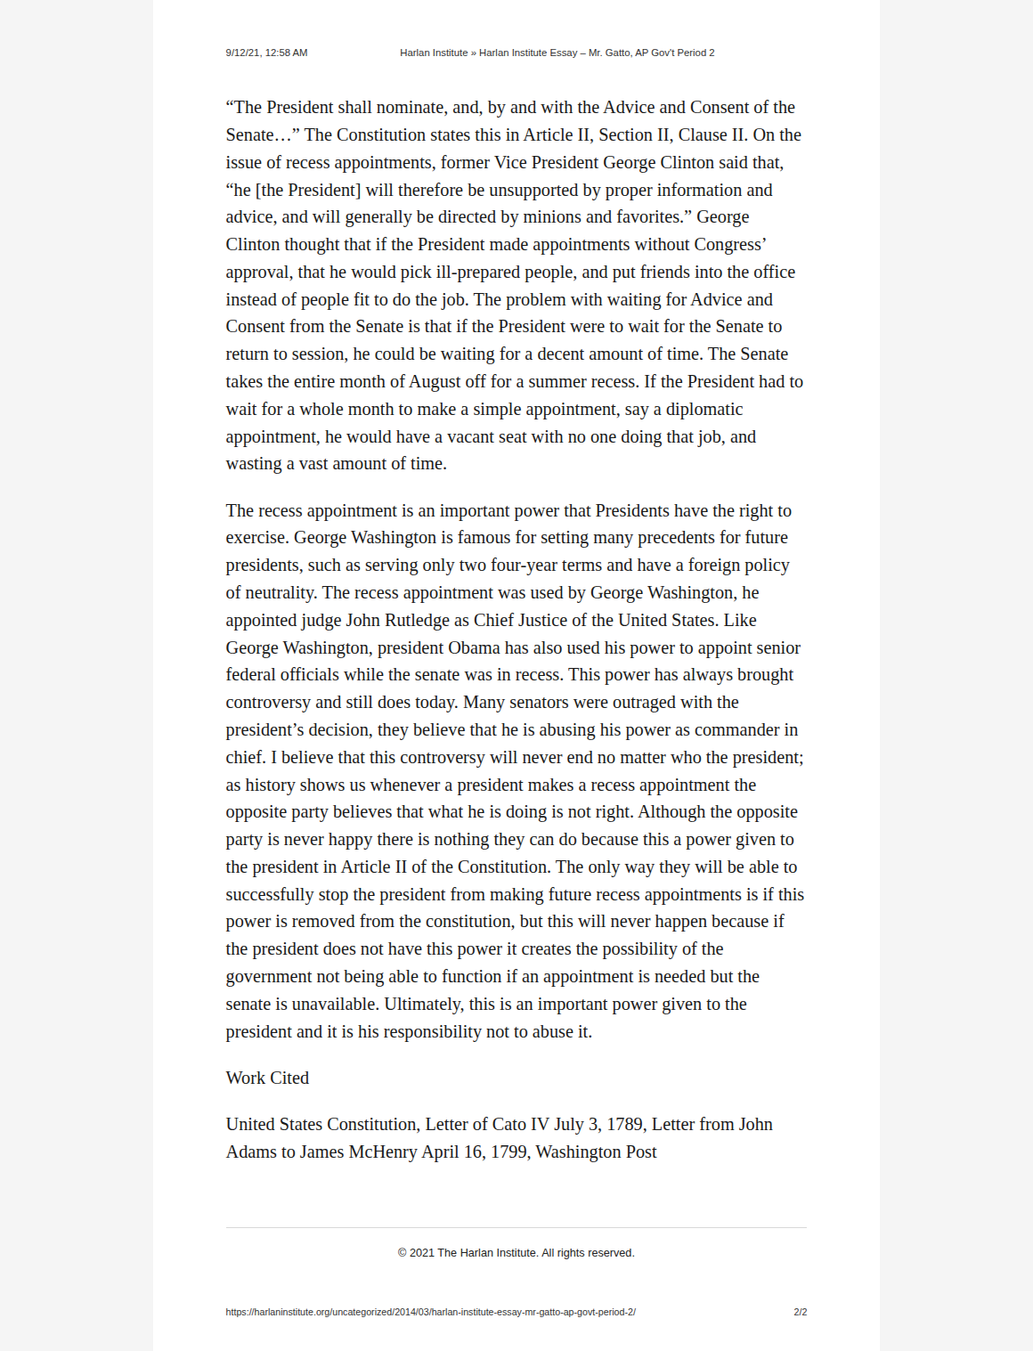9/12/21, 12:58 AM Harlan Institute » Harlan Institute Essay – Mr. Gatto, AP Gov't Period 2
“The President shall nominate, and, by and with the Advice and Consent of the Senate…” The Constitution states this in Article II, Section II, Clause II. On the issue of recess appointments, former Vice President George Clinton said that, “he [the President] will therefore be unsupported by proper information and advice, and will generally be directed by minions and favorites.” George Clinton thought that if the President made appointments without Congress’ approval, that he would pick ill-prepared people, and put friends into the office instead of people fit to do the job. The problem with waiting for Advice and Consent from the Senate is that if the President were to wait for the Senate to return to session, he could be waiting for a decent amount of time. The Senate takes the entire month of August off for a summer recess. If the President had to wait for a whole month to make a simple appointment, say a diplomatic appointment, he would have a vacant seat with no one doing that job, and wasting a vast amount of time.
The recess appointment is an important power that Presidents have the right to exercise. George Washington is famous for setting many precedents for future presidents, such as serving only two four-year terms and have a foreign policy of neutrality. The recess appointment was used by George Washington, he appointed judge John Rutledge as Chief Justice of the United States. Like George Washington, president Obama has also used his power to appoint senior federal officials while the senate was in recess. This power has always brought controversy and still does today. Many senators were outraged with the president’s decision, they believe that he is abusing his power as commander in chief. I believe that this controversy will never end no matter who the president; as history shows us whenever a president makes a recess appointment the opposite party believes that what he is doing is not right. Although the opposite party is never happy there is nothing they can do because this a power given to the president in Article II of the Constitution. The only way they will be able to successfully stop the president from making future recess appointments is if this power is removed from the constitution, but this will never happen because if the president does not have this power it creates the possibility of the government not being able to function if an appointment is needed but the senate is unavailable. Ultimately, this is an important power given to the president and it is his responsibility not to abuse it.
Work Cited
United States Constitution, Letter of Cato IV July 3, 1789, Letter from John Adams to James McHenry April 16, 1799, Washington Post
© 2021 The Harlan Institute. All rights reserved.
https://harlaninstitute.org/uncategorized/2014/03/harlan-institute-essay-mr-gatto-ap-govt-period-2/ 2/2